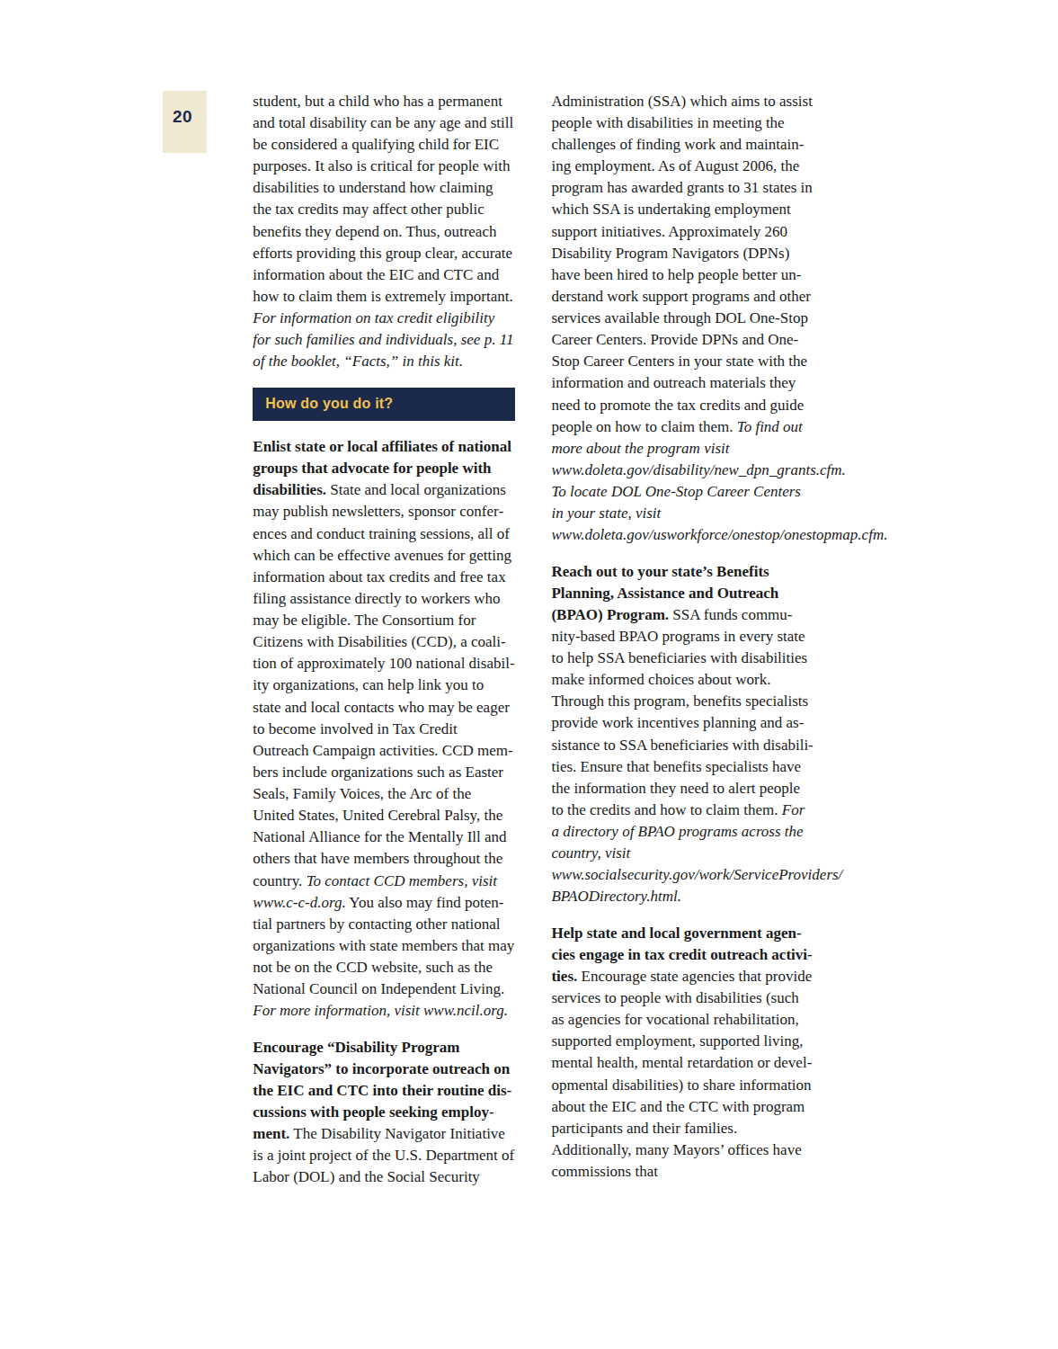20
student, but a child who has a permanent and total disability can be any age and still be considered a qualifying child for EIC purposes. It also is critical for people with disabilities to understand how claiming the tax credits may affect other public benefits they depend on. Thus, outreach efforts providing this group clear, accurate information about the EIC and CTC and how to claim them is extremely important. For information on tax credit eligibility for such families and individuals, see p. 11 of the booklet, “Facts,” in this kit.
How do you do it?
Enlist state or local affiliates of national groups that advocate for people with disabilities. State and local organizations may publish newsletters, sponsor conferences and conduct training sessions, all of which can be effective avenues for getting information about tax credits and free tax filing assistance directly to workers who may be eligible. The Consortium for Citizens with Disabilities (CCD), a coalition of approximately 100 national disability organizations, can help link you to state and local contacts who may be eager to become involved in Tax Credit Outreach Campaign activities. CCD members include organizations such as Easter Seals, Family Voices, the Arc of the United States, United Cerebral Palsy, the National Alliance for the Mentally Ill and others that have members throughout the country. To contact CCD members, visit www.c-c-d.org. You also may find potential partners by contacting other national organizations with state members that may not be on the CCD website, such as the National Council on Independent Living. For more information, visit www.ncil.org.
Encourage “Disability Program Navigators” to incorporate outreach on the EIC and CTC into their routine discussions with people seeking employment. The Disability Navigator Initiative is a joint project of the U.S. Department of Labor (DOL) and the Social Security Administration (SSA) which aims to assist people with disabilities in meeting the challenges of finding work and maintaining employment. As of August 2006, the program has awarded grants to 31 states in which SSA is undertaking employment support initiatives. Approximately 260 Disability Program Navigators (DPNs) have been hired to help people better understand work support programs and other services available through DOL One-Stop Career Centers. Provide DPNs and One-Stop Career Centers in your state with the information and outreach materials they need to promote the tax credits and guide people on how to claim them. To find out more about the program visit www.doleta.gov/disability/new_dpn_grants.cfm. To locate DOL One-Stop Career Centers in your state, visit www.doleta.gov/usworkforce/onestop/onestopmap.cfm.
Reach out to your state’s Benefits Planning, Assistance and Outreach (BPAO) Program. SSA funds community-based BPAO programs in every state to help SSA beneficiaries with disabilities make informed choices about work. Through this program, benefits specialists provide work incentives planning and assistance to SSA beneficiaries with disabilities. Ensure that benefits specialists have the information they need to alert people to the credits and how to claim them. For a directory of BPAO programs across the country, visit www.socialsecurity.gov/work/ServiceProviders/ BPAODirectory.html.
Help state and local government agencies engage in tax credit outreach activities. Encourage state agencies that provide services to people with disabilities (such as agencies for vocational rehabilitation, supported employment, supported living, mental health, mental retardation or developmental disabilities) to share information about the EIC and the CTC with program participants and their families. Additionally, many Mayors’ offices have commissions that